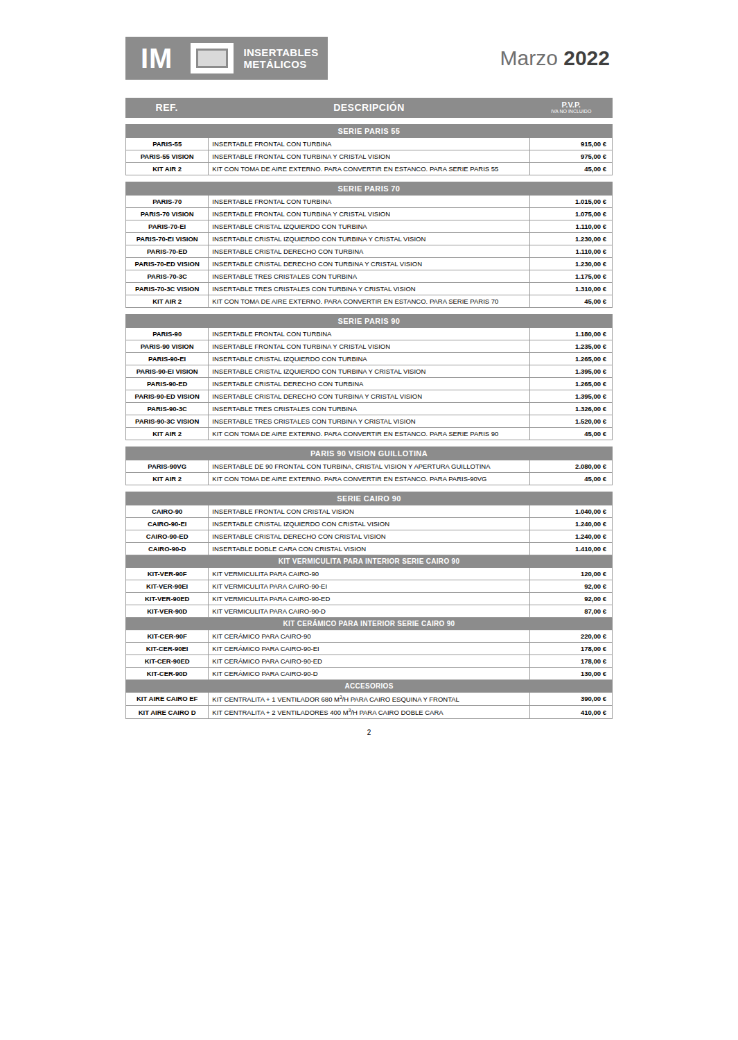IM
INSERTABLES
METÁLICOS
Marzo 2022
| REF. | DESCRIPCIÓN | P.V.P. IVA NO INCLUIDO |
| SERIE PARIS 55 |
| PARIS-55 | INSERTABLE FRONTAL CON TURBINA | 915,00 € |
| PARIS-55 VISION | INSERTABLE FRONTAL CON TURBINA Y CRISTAL VISION | 975,00 € |
| KIT AIR 2 | KIT CON TOMA DE AIRE EXTERNO. PARA CONVERTIR EN ESTANCO. PARA SERIE PARIS 55 | 45,00 € |
| SERIE PARIS 70 |
| PARIS-70 | INSERTABLE FRONTAL CON TURBINA | 1.015,00 € |
| PARIS-70 VISION | INSERTABLE FRONTAL CON TURBINA Y CRISTAL VISION | 1.075,00 € |
| PARIS-70-EI | INSERTABLE CRISTAL IZQUIERDO CON TURBINA | 1.110,00 € |
| PARIS-70-EI VISION | INSERTABLE CRISTAL IZQUIERDO CON TURBINA Y CRISTAL VISION | 1.230,00 € |
| PARIS-70-ED | INSERTABLE CRISTAL DERECHO CON TURBINA | 1.110,00 € |
| PARIS-70-ED VISION | INSERTABLE CRISTAL DERECHO CON TURBINA Y CRISTAL VISION | 1.230,00 € |
| PARIS-70-3C | INSERTABLE TRES CRISTALES CON TURBINA | 1.175,00 € |
| PARIS-70-3C VISION | INSERTABLE TRES CRISTALES CON TURBINA Y CRISTAL VISION | 1.310,00 € |
| KIT AIR 2 | KIT CON TOMA DE AIRE EXTERNO. PARA CONVERTIR EN ESTANCO. PARA SERIE PARIS 70 | 45,00 € |
| SERIE PARIS 90 |
| PARIS-90 | INSERTABLE FRONTAL CON TURBINA | 1.180,00 € |
| PARIS-90 VISION | INSERTABLE FRONTAL CON TURBINA Y CRISTAL VISION | 1.235,00 € |
| PARIS-90-EI | INSERTABLE CRISTAL IZQUIERDO CON TURBINA | 1.265,00 € |
| PARIS-90-EI VISION | INSERTABLE CRISTAL IZQUIERDO CON TURBINA Y CRISTAL VISION | 1.395,00 € |
| PARIS-90-ED | INSERTABLE CRISTAL DERECHO CON TURBINA | 1.265,00 € |
| PARIS-90-ED VISION | INSERTABLE CRISTAL DERECHO CON TURBINA Y CRISTAL VISION | 1.395,00 € |
| PARIS-90-3C | INSERTABLE TRES CRISTALES CON TURBINA | 1.326,00 € |
| PARIS-90-3C VISION | INSERTABLE TRES CRISTALES CON TURBINA Y CRISTAL VISION | 1.520,00 € |
| KIT AIR 2 | KIT CON TOMA DE AIRE EXTERNO. PARA CONVERTIR EN ESTANCO. PARA SERIE PARIS 90 | 45,00 € |
| PARIS 90 VISION GUILLOTINA |
| PARIS-90VG | INSERTABLE DE 90 FRONTAL CON TURBINA, CRISTAL VISION Y APERTURA GUILLOTINA | 2.080,00 € |
| KIT AIR 2 | KIT CON TOMA DE AIRE EXTERNO. PARA CONVERTIR EN ESTANCO. PARA PARIS-90VG | 45,00 € |
| SERIE CAIRO 90 |
| CAIRO-90 | INSERTABLE FRONTAL CON CRISTAL VISION | 1.040,00 € |
| CAIRO-90-EI | INSERTABLE CRISTAL IZQUIERDO CON CRISTAL VISION | 1.240,00 € |
| CAIRO-90-ED | INSERTABLE CRISTAL DERECHO CON CRISTAL VISION | 1.240,00 € |
| CAIRO-90-D | INSERTABLE DOBLE CARA CON CRISTAL VISION | 1.410,00 € |
| KIT VERMICULITA PARA INTERIOR SERIE CAIRO 90 |
| KIT-VER-90F | KIT VERMICULITA PARA CAIRO-90 | 120,00 € |
| KIT-VER-90EI | KIT VERMICULITA PARA CAIRO-90-EI | 92,00 € |
| KIT-VER-90ED | KIT VERMICULITA PARA CAIRO-90-ED | 92,00 € |
| KIT-VER-90D | KIT VERMICULITA PARA CAIRO-90-D | 87,00 € |
| KIT CERÁMICO PARA INTERIOR SERIE CAIRO 90 |
| KIT-CER-90F | KIT CERÁMICO PARA CAIRO-90 | 220,00 € |
| KIT-CER-90EI | KIT CERÁMICO PARA CAIRO-90-EI | 178,00 € |
| KIT-CER-90ED | KIT CERÁMICO PARA CAIRO-90-ED | 178,00 € |
| KIT-CER-90D | KIT CERÁMICO PARA CAIRO-90-D | 130,00 € |
| ACCESORIOS |
| KIT AIRE CAIRO EF | KIT CENTRALITA + 1 VENTILADOR 680 M 3 /H PARA CAIRO ESQUINA Y FRONTAL | 390,00 € |
| KIT AIRE CAIRO D | KIT CENTRALITA + 2 VENTILADORES 400 M 3 /H PARA CAIRO DOBLE CARA | 410,00 € |
2